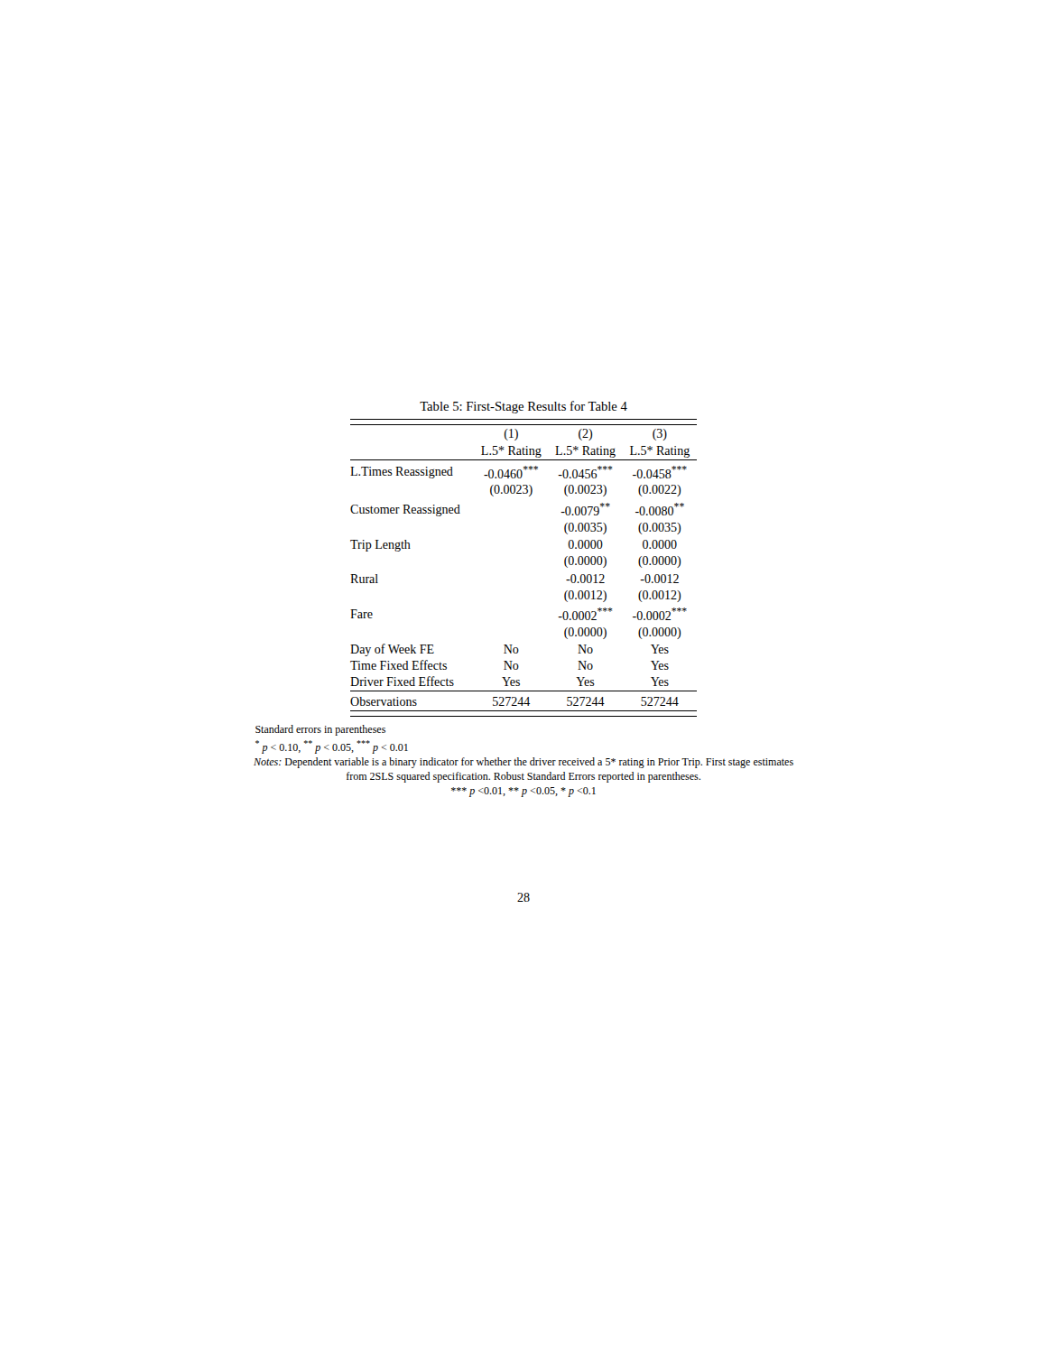Table 5: First-Stage Results for Table 4
| | (1) | (2) | (3) |
| | L.5* Rating | L.5* Rating | L.5* Rating |
| L.Times Reassigned | -0.0460 *** | -0.0456 *** | -0.0458 *** |
| | (0.0023) | (0.0023) | (0.0022) |
| Customer Reassigned | | -0.0079 ** | -0.0080 ** |
| | | (0.0035) | (0.0035) |
| Trip Length | | 0.0000 | 0.0000 |
| | | (0.0000) | (0.0000) |
| Rural | | -0.0012 | -0.0012 |
| | | (0.0012) | (0.0012) |
| Fare | | -0.0002 *** | -0.0002 *** |
| | | (0.0000) | (0.0000) |
| Day of Week FE | No | No | Yes |
| Time Fixed Effects | No | No | Yes |
| Driver Fixed Effects | Yes | Yes | Yes |
| Observations | 527244 | 527244 | 527244 |
Standard errors in parentheses * p < 0.10, ** p < 0.05, *** p < 0.01 Notes: Dependent variable is a binary indicator for whether the driver received a 5* rating in Prior Trip. First stage estimates from 2SLS squared specification. Robust Standard Errors reported in parentheses.
*** p <0.01, ** p <0.05, * p <0.1
28